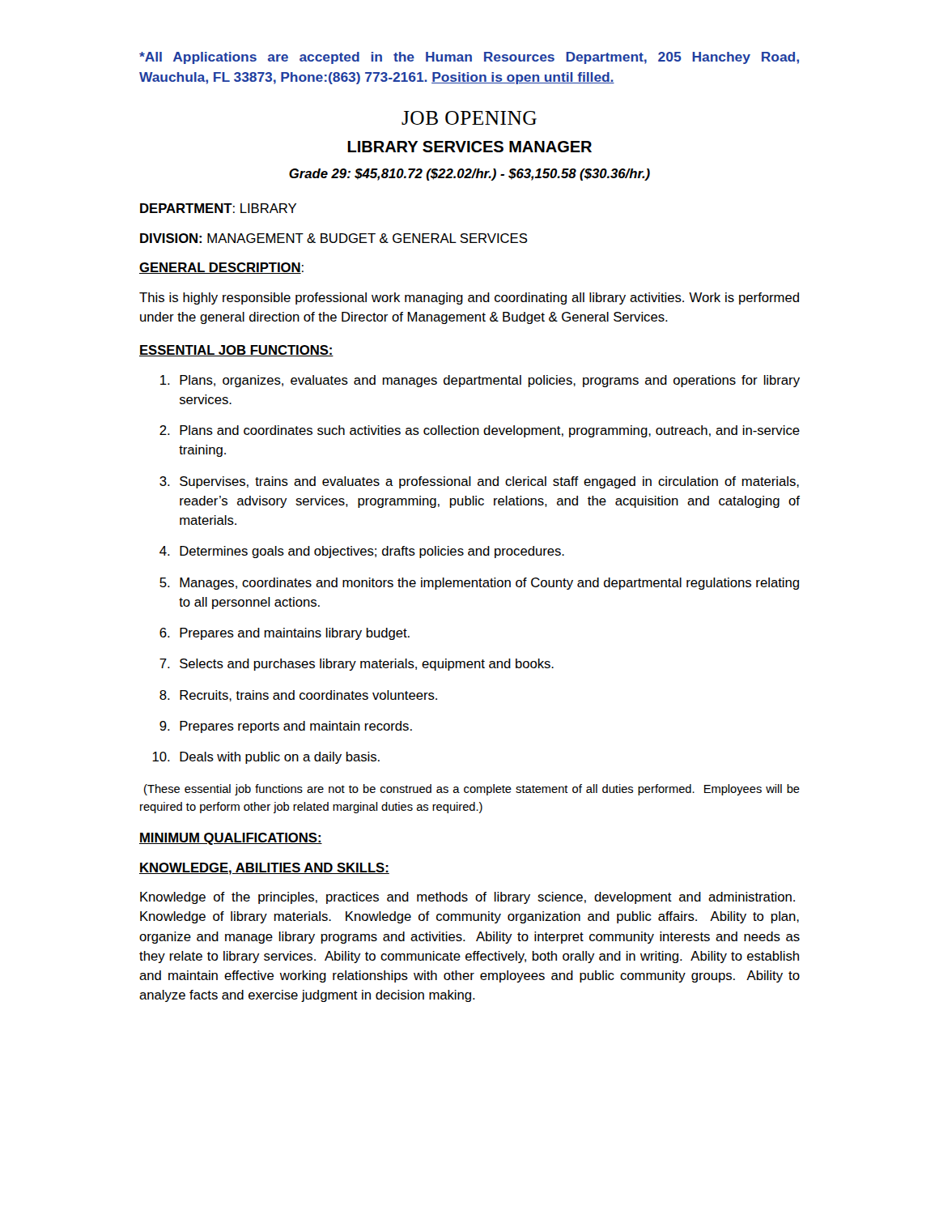*All Applications are accepted in the Human Resources Department, 205 Hanchey Road, Wauchula, FL 33873, Phone:(863) 773-2161. Position is open until filled.
JOB OPENING
LIBRARY SERVICES MANAGER
Grade 29: $45,810.72 ($22.02/hr.) - $63,150.58 ($30.36/hr.)
DEPARTMENT: LIBRARY
DIVISION: MANAGEMENT & BUDGET & GENERAL SERVICES
GENERAL DESCRIPTION:
This is highly responsible professional work managing and coordinating all library activities. Work is performed under the general direction of the Director of Management & Budget & General Services.
ESSENTIAL JOB FUNCTIONS:
Plans, organizes, evaluates and manages departmental policies, programs and operations for library services.
Plans and coordinates such activities as collection development, programming, outreach, and in-service training.
Supervises, trains and evaluates a professional and clerical staff engaged in circulation of materials, reader’s advisory services, programming, public relations, and the acquisition and cataloging of materials.
Determines goals and objectives; drafts policies and procedures.
Manages, coordinates and monitors the implementation of County and departmental regulations relating to all personnel actions.
Prepares and maintains library budget.
Selects and purchases library materials, equipment and books.
Recruits, trains and coordinates volunteers.
Prepares reports and maintain records.
Deals with public on a daily basis.
(These essential job functions are not to be construed as a complete statement of all duties performed. Employees will be required to perform other job related marginal duties as required.)
MINIMUM QUALIFICATIONS:
KNOWLEDGE, ABILITIES AND SKILLS:
Knowledge of the principles, practices and methods of library science, development and administration. Knowledge of library materials. Knowledge of community organization and public affairs. Ability to plan, organize and manage library programs and activities. Ability to interpret community interests and needs as they relate to library services. Ability to communicate effectively, both orally and in writing. Ability to establish and maintain effective working relationships with other employees and public community groups. Ability to analyze facts and exercise judgment in decision making.